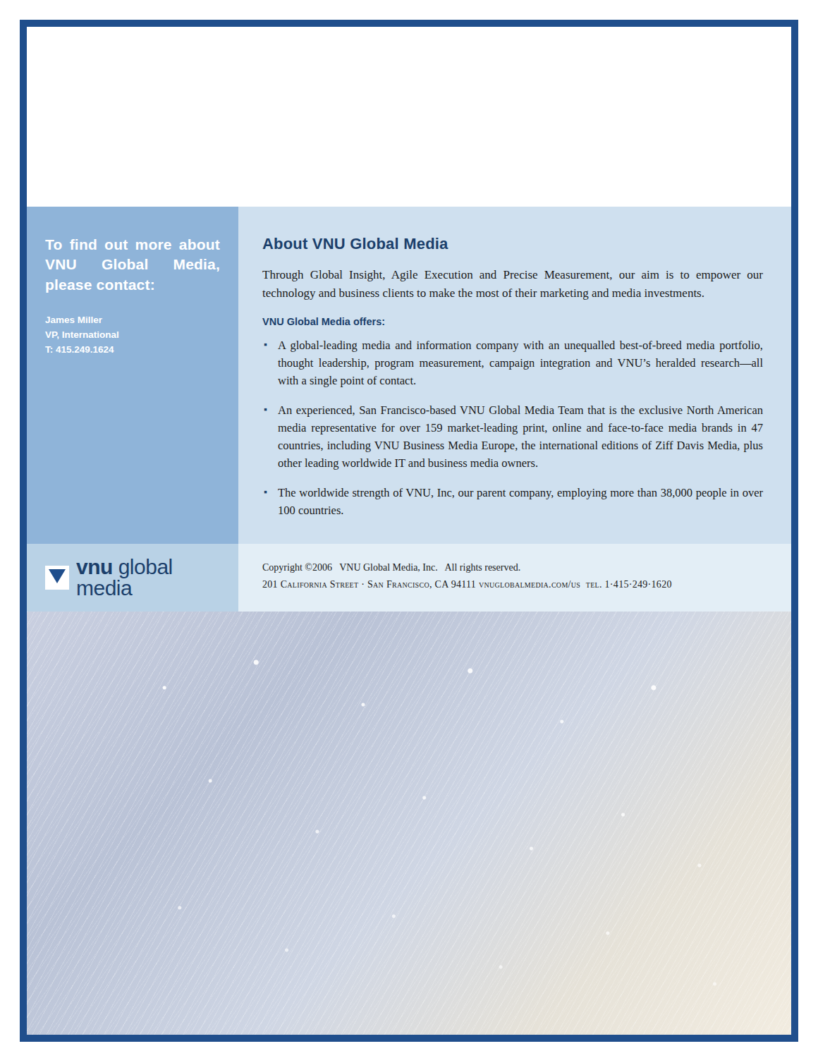To find out more about VNU Global Media, please contact:
James Miller
VP, International
T: 415.249.1624
About VNU Global Media
Through Global Insight, Agile Execution and Precise Measurement, our aim is to empower our technology and business clients to make the most of their marketing and media investments.
VNU Global Media offers:
A global-leading media and information company with an unequalled best-of-breed media portfolio, thought leadership, program measurement, campaign integration and VNU’s heralded research—all with a single point of contact.
An experienced, San Francisco-based VNU Global Media Team that is the exclusive North American media representative for over 159 market-leading print, online and face-to-face media brands in 47 countries, including VNU Business Media Europe, the international editions of Ziff Davis Media, plus other leading worldwide IT and business media owners.
The worldwide strength of VNU, Inc, our parent company, employing more than 38,000 people in over 100 countries.
vnu global media
Copyright ©2006 VNU Global Media, Inc. All rights reserved.
201 California Street · San Francisco, CA 94111 vnuglobalmedia.com/us tel. 1·415·249·1620